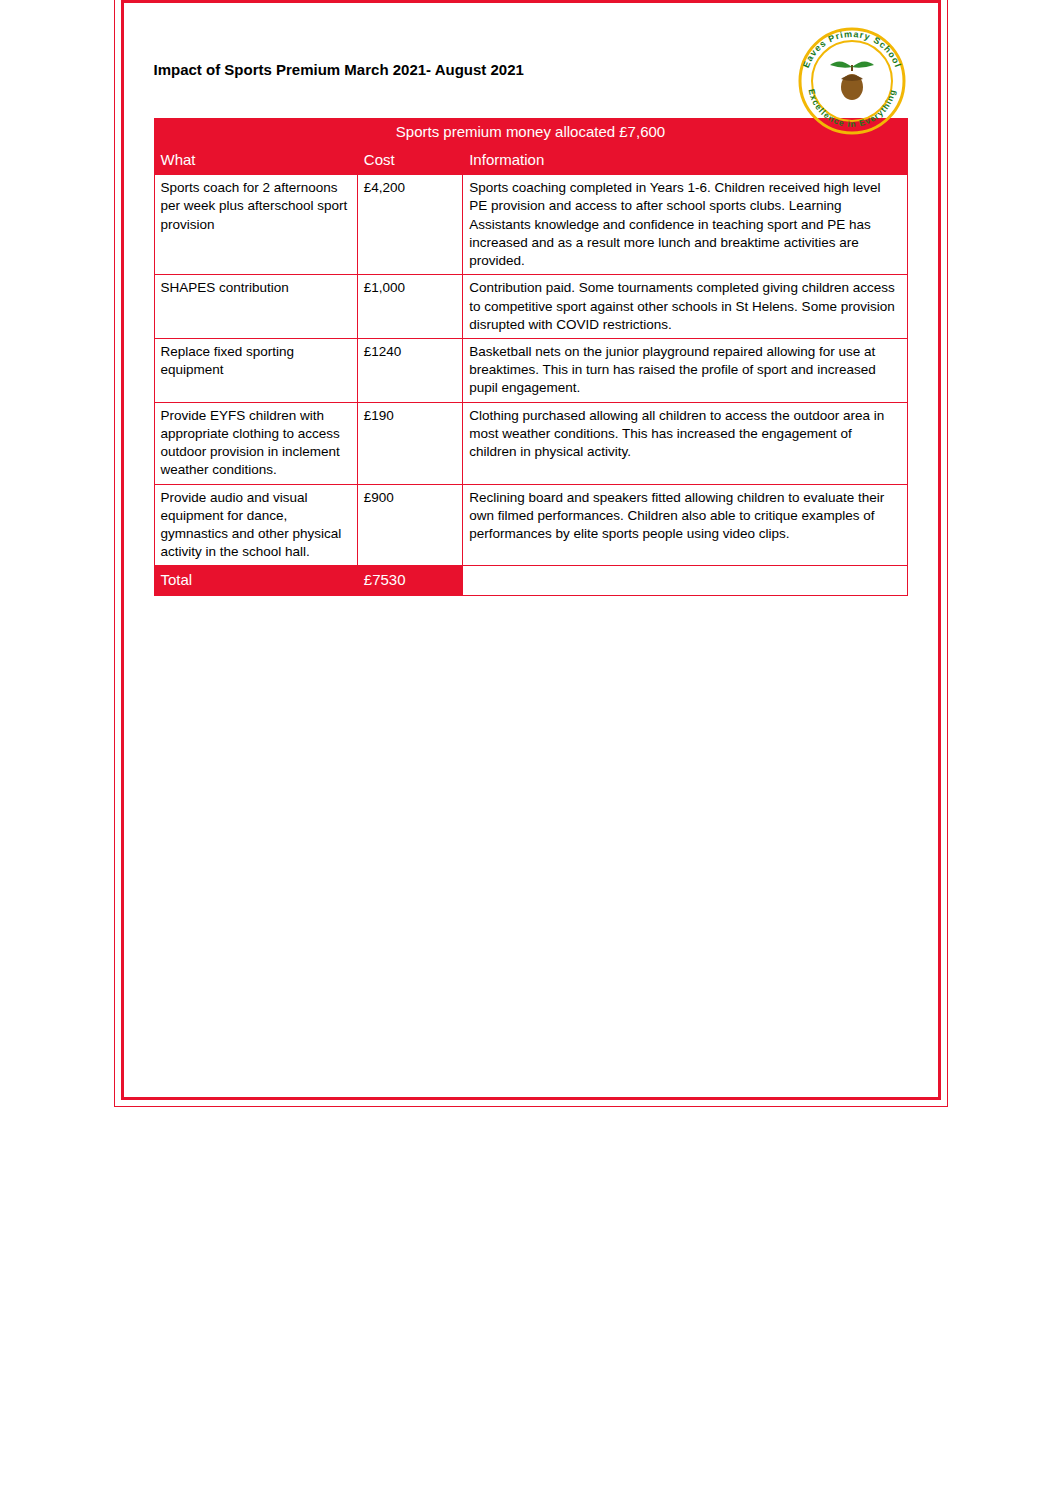Eaves Primary School Excellence in Everything
Impact of Sports Premium March 2021- August 2021
Sports premium money allocated £7,600
| What | Cost | Information |
| --- | --- | --- |
| Sports coach for 2 afternoons per week plus afterschool sport provision | £4,200 | Sports coaching completed in Years 1-6. Children received high level PE provision and access to after school sports clubs. Learning Assistants knowledge and confidence in teaching sport and PE has increased and as a result more lunch and breaktime activities are provided. |
| SHAPES contribution | £1,000 | Contribution paid. Some tournaments completed giving children access to competitive sport against other schools in St Helens. Some provision disrupted with COVID restrictions. |
| Replace fixed sporting equipment | £1240 | Basketball nets on the junior playground repaired allowing for use at breaktimes. This in turn has raised the profile of sport and increased pupil engagement. |
| Provide EYFS children with appropriate clothing to access outdoor provision in inclement weather conditions. | £190 | Clothing purchased allowing all children to access the outdoor area in most weather conditions. This has increased the engagement of children in physical activity. |
| Provide audio and visual equipment for dance, gymnastics and other physical activity in the school hall. | £900 | Reclining board and speakers fitted allowing children to evaluate their own filmed performances. Children also able to critique examples of performances by elite sports people using video clips. |
| Total | £7530 | |